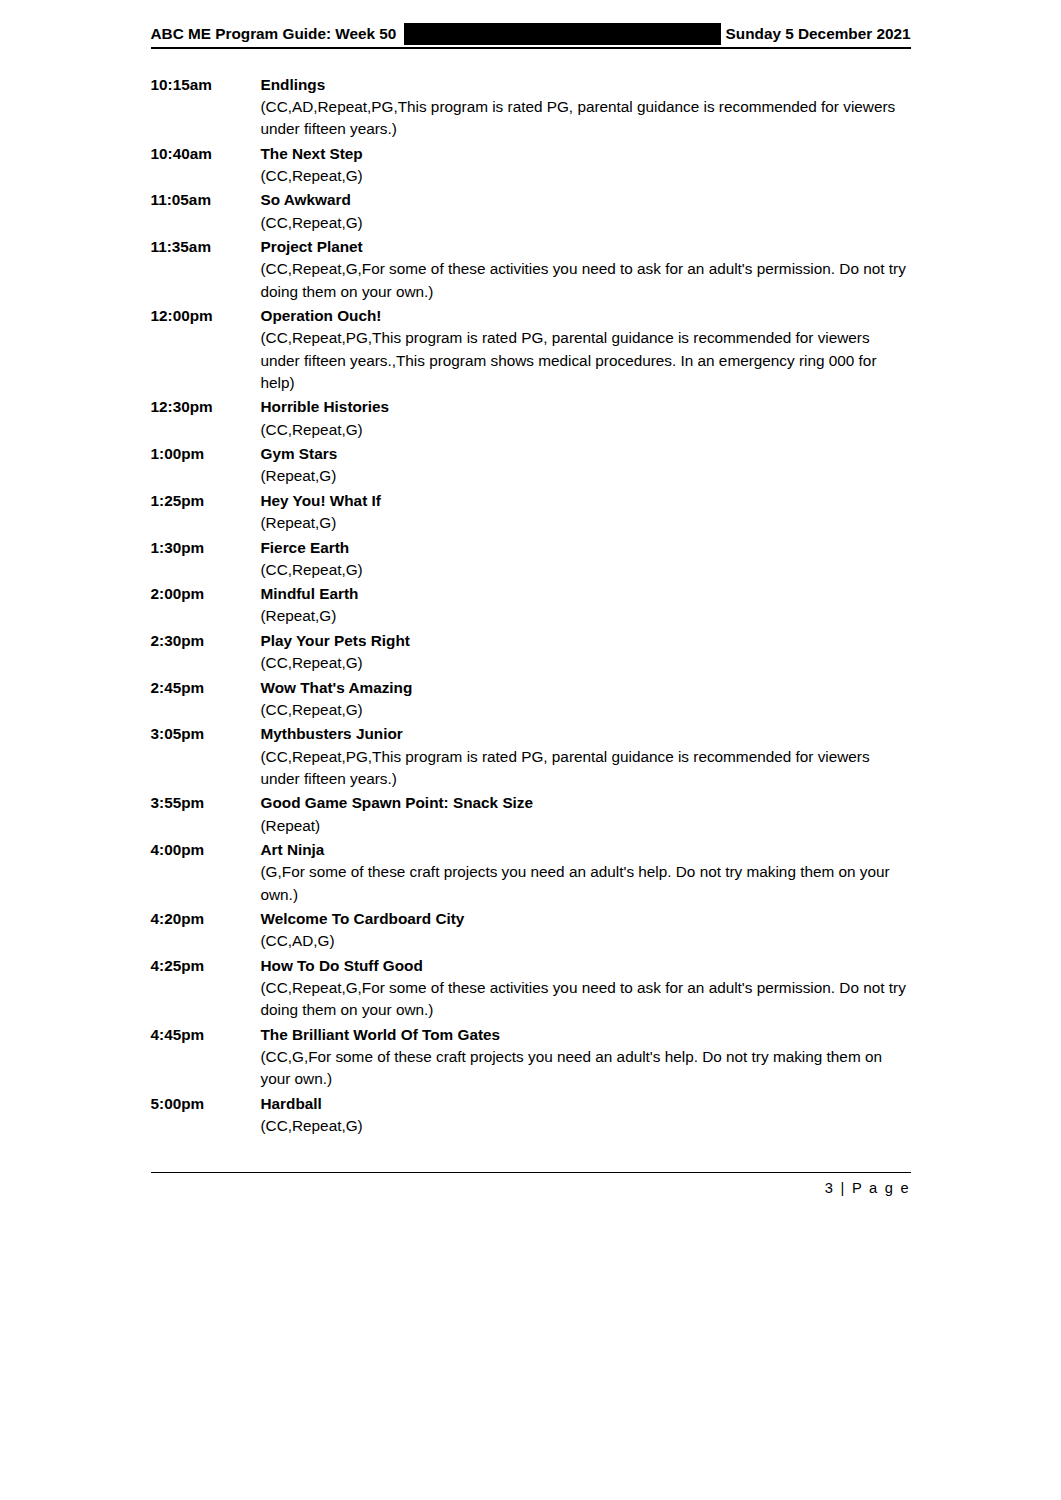ABC ME Program Guide: Week 50
Sunday 5 December 2021
| 10:15am | Endlings (CC,AD,Repeat,PG,This program is rated PG, parental guidance is recommended for viewers under fifteen years.) |
| 10:40am | The Next Step (CC,Repeat,G) |
| 11:05am | So Awkward (CC,Repeat,G) |
| 11:35am | Project Planet (CC,Repeat,G,For some of these activities you need to ask for an adult's permission. Do not try doing them on your own.) |
| 12:00pm | Operation Ouch! (CC,Repeat,PG,This program is rated PG, parental guidance is recommended for viewers under fifteen years.,This program shows medical procedures. In an emergency ring 000 for help) |
| 12:30pm | Horrible Histories (CC,Repeat,G) |
| 1:00pm | Gym Stars (Repeat,G) |
| 1:25pm | Hey You! What If (Repeat,G) |
| 1:30pm | Fierce Earth (CC,Repeat,G) |
| 2:00pm | Mindful Earth (Repeat,G) |
| 2:30pm | Play Your Pets Right (CC,Repeat,G) |
| 2:45pm | Wow That's Amazing (CC,Repeat,G) |
| 3:05pm | Mythbusters Junior (CC,Repeat,PG,This program is rated PG, parental guidance is recommended for viewers under fifteen years.) |
| 3:55pm | Good Game Spawn Point: Snack Size (Repeat) |
| 4:00pm | Art Ninja (G,For some of these craft projects you need an adult's help. Do not try making them on your own.) |
| 4:20pm | Welcome To Cardboard City (CC,AD,G) |
| 4:25pm | How To Do Stuff Good (CC,Repeat,G,For some of these activities you need to ask for an adult's permission. Do not try doing them on your own.) |
| 4:45pm | The Brilliant World Of Tom Gates (CC,G,For some of these craft projects you need an adult's help. Do not try making them on your own.) |
| 5:00pm | Hardball (CC,Repeat,G) |
3 | P a g e